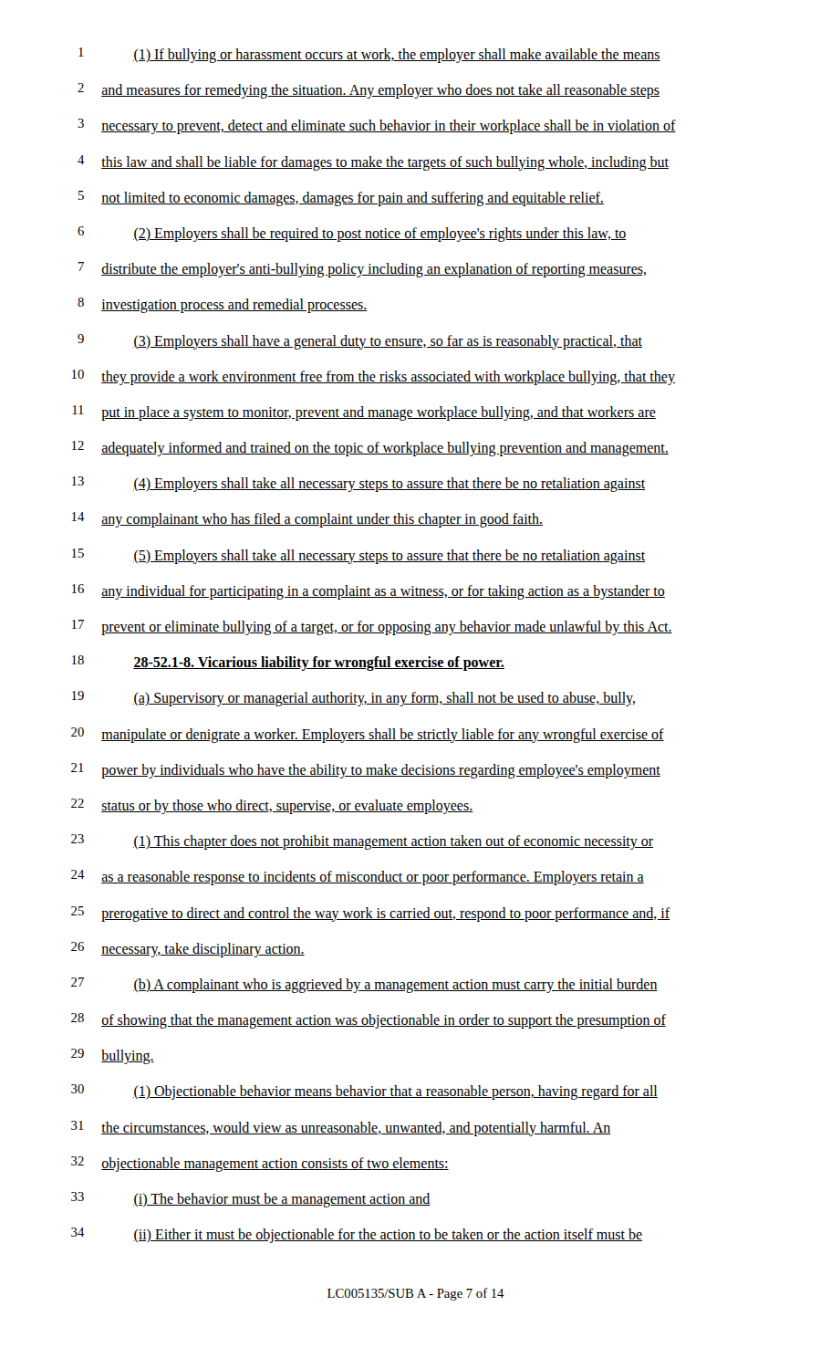(1) If bullying or harassment occurs at work, the employer shall make available the means
and measures for remedying the situation. Any employer who does not take all reasonable steps
necessary to prevent, detect and eliminate such behavior in their workplace shall be in violation of
this law and shall be liable for damages to make the targets of such bullying whole, including but
not limited to economic damages, damages for pain and suffering and equitable relief.
(2) Employers shall be required to post notice of employee's rights under this law, to
distribute the employer's anti-bullying policy including an explanation of reporting measures,
investigation process and remedial processes.
(3) Employers shall have a general duty to ensure, so far as is reasonably practical, that
they provide a work environment free from the risks associated with workplace bullying, that they
put in place a system to monitor, prevent and manage workplace bullying, and that workers are
adequately informed and trained on the topic of workplace bullying prevention and management.
(4) Employers shall take all necessary steps to assure that there be no retaliation against
any complainant who has filed a complaint under this chapter in good faith.
(5) Employers shall take all necessary steps to assure that there be no retaliation against
any individual for participating in a complaint as a witness, or for taking action as a bystander to
prevent or eliminate bullying of a target, or for opposing any behavior made unlawful by this Act.
28-52.1-8. Vicarious liability for wrongful exercise of power.
(a) Supervisory or managerial authority, in any form, shall not be used to abuse, bully,
manipulate or denigrate a worker. Employers shall be strictly liable for any wrongful exercise of
power by individuals who have the ability to make decisions regarding employee's employment
status or by those who direct, supervise, or evaluate employees.
(1) This chapter does not prohibit management action taken out of economic necessity or
as a reasonable response to incidents of misconduct or poor performance. Employers retain a
prerogative to direct and control the way work is carried out, respond to poor performance and, if
necessary, take disciplinary action.
(b) A complainant who is aggrieved by a management action must carry the initial burden
of showing that the management action was objectionable in order to support the presumption of
bullying.
(1) Objectionable behavior means behavior that a reasonable person, having regard for all
the circumstances, would view as unreasonable, unwanted, and potentially harmful. An
objectionable management action consists of two elements:
(i) The behavior must be a management action and
(ii) Either it must be objectionable for the action to be taken or the action itself must be
LC005135/SUB A - Page 7 of 14